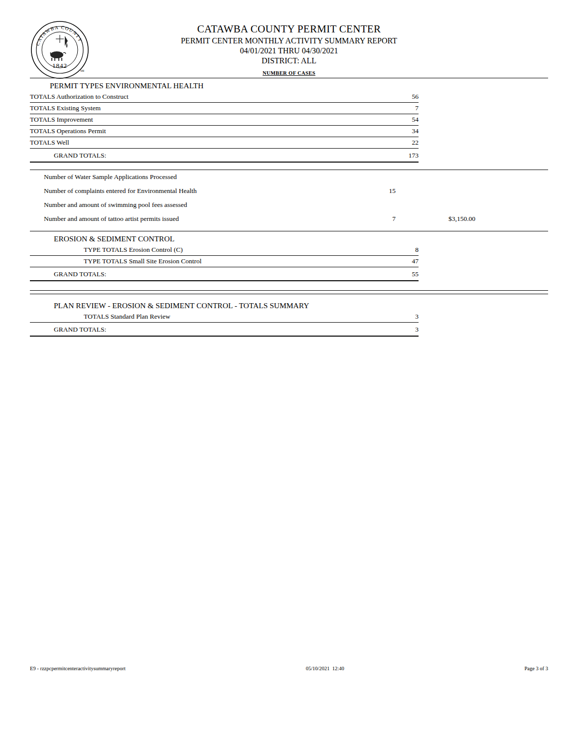CATAWBA COUNTY 1842 SM
CATAWBA COUNTY PERMIT CENTER
PERMIT CENTER MONTHLY ACTIVITY SUMMARY REPORT
04/01/2021 THRU 04/30/2021
DISTRICT: ALL
NUMBER OF CASES
PERMIT TYPES ENVIRONMENTAL HEALTH
| TOTALS Authorization to Construct | 56 | | |
| TOTALS Existing System | 7 | | |
| TOTALS Improvement | 54 | | |
| TOTALS Operations Permit | 34 | | |
| TOTALS Well | 22 | | |
| GRAND TOTALS: | 173 | | |
| Number of Water Sample Applications Processed | | | |
| Number of complaints entered for Environmental Health | 15 | | |
| Number and amount of swimming pool fees assessed | | | |
| Number and amount of tattoo artist permits issued | 7 | | $3,150.00 |
EROSION & SEDIMENT CONTROL
| TYPE TOTALS Erosion Control (C) | 8 | | |
| TYPE TOTALS Small Site Erosion Control | 47 | | |
| GRAND TOTALS: | 55 | | |
PLAN REVIEW - EROSION & SEDIMENT CONTROL - TOTALS SUMMARY
| TOTALS Standard Plan Review | 3 | | |
| GRAND TOTALS: | 3 | | |
E9 - rzzpcpermitcenteractivitysummaryreport
05/10/2021 12:40
Page 3 of 3